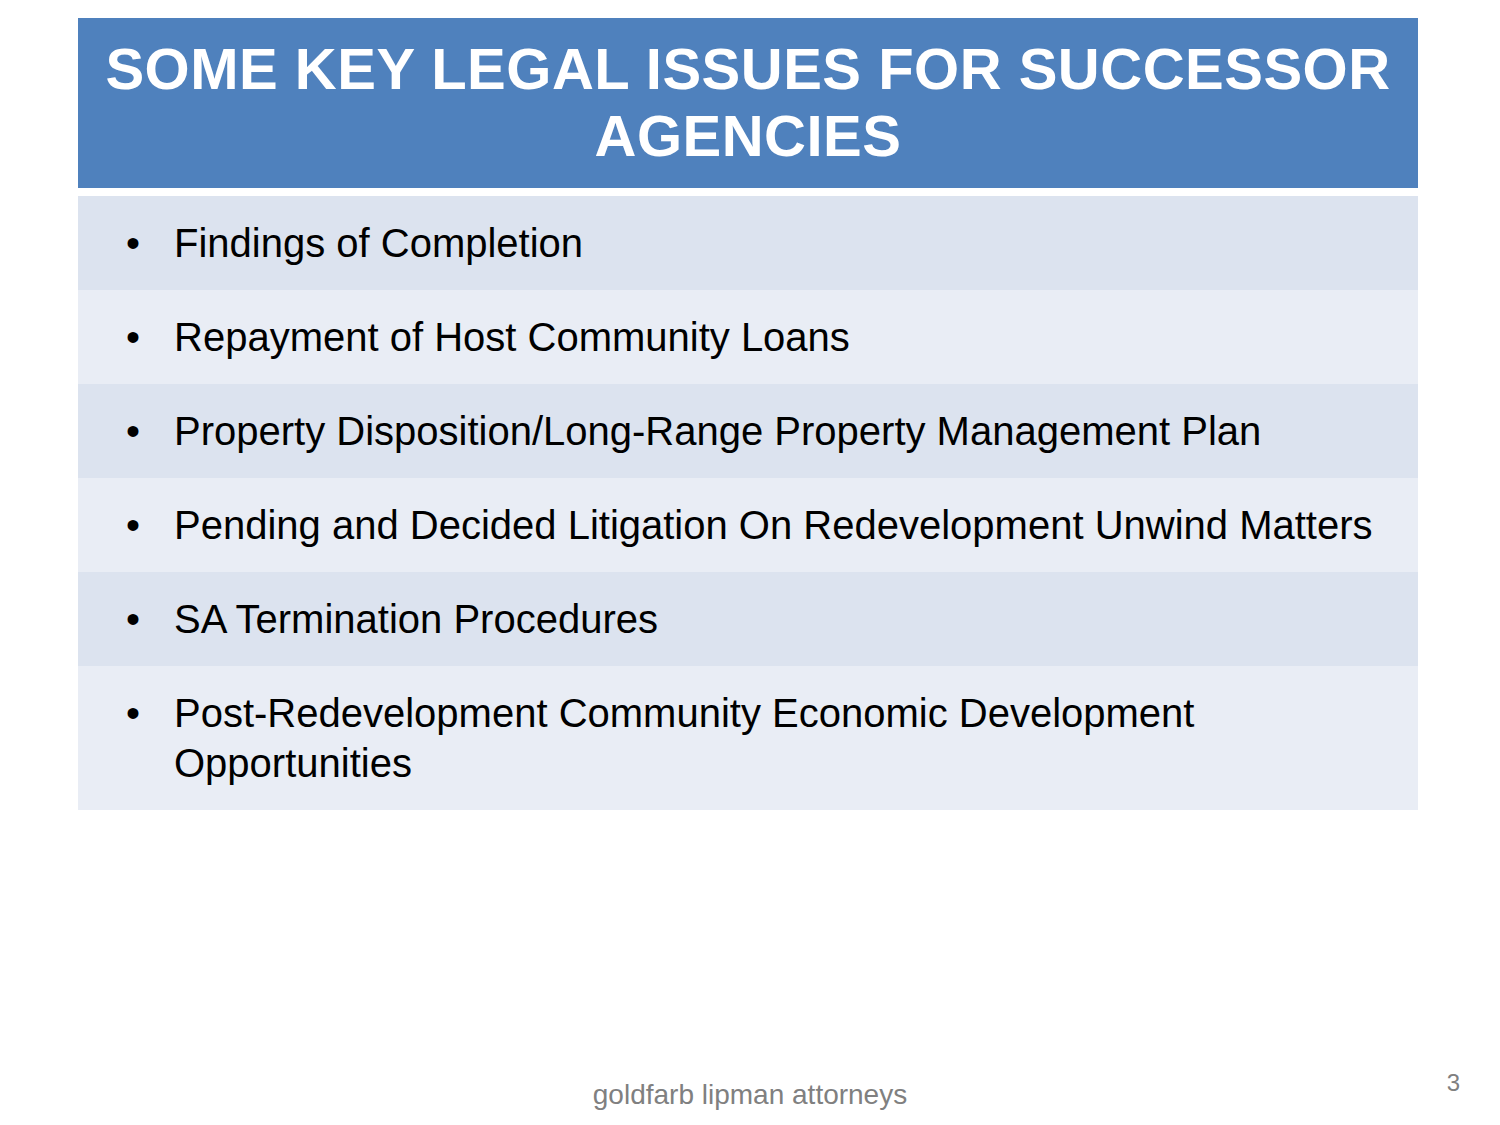Some Key Legal Issues for Successor Agencies
Findings of Completion
Repayment of Host Community Loans
Property Disposition/Long-Range Property Management Plan
Pending and Decided Litigation On Redevelopment Unwind Matters
SA Termination Procedures
Post-Redevelopment Community Economic Development Opportunities
goldfarb lipman attorneys 3